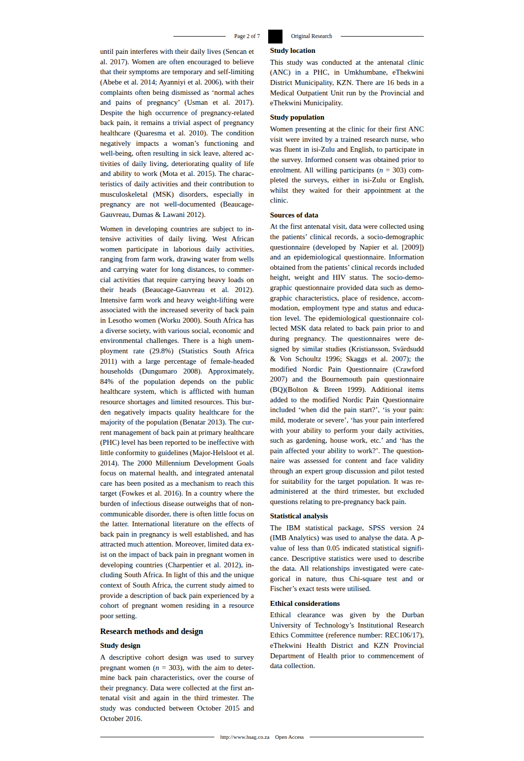Page 2 of 7 Original Research
until pain interferes with their daily lives (Sencan et al. 2017). Women are often encouraged to believe that their symptoms are temporary and self-limiting (Abebe et al. 2014; Ayanniyi et al. 2006), with their complaints often being dismissed as ‘normal aches and pains of pregnancy’ (Usman et al. 2017). Despite the high occurrence of pregnancy-related back pain, it remains a trivial aspect of pregnancy healthcare (Quaresma et al. 2010). The condition negatively impacts a woman’s functioning and well-being, often resulting in sick leave, altered activities of daily living, deteriorating quality of life and ability to work (Mota et al. 2015). The characteristics of daily activities and their contribution to musculoskeletal (MSK) disorders, especially in pregnancy are not well-documented (Beaucage-Gauvreau, Dumas & Lawani 2012).
Women in developing countries are subject to intensive activities of daily living. West African women participate in laborious daily activities, ranging from farm work, drawing water from wells and carrying water for long distances, to commercial activities that require carrying heavy loads on their heads (Beaucage-Gauvreau et al. 2012). Intensive farm work and heavy weight-lifting were associated with the increased severity of back pain in Lesotho women (Worku 2000). South Africa has a diverse society, with various social, economic and environmental challenges. There is a high unemployment rate (29.8%) (Statistics South Africa 2011) with a large percentage of female-headed households (Dungumaro 2008). Approximately, 84% of the population depends on the public healthcare system, which is afflicted with human resource shortages and limited resources. This burden negatively impacts quality healthcare for the majority of the population (Benatar 2013). The current management of back pain at primary healthcare (PHC) level has been reported to be ineffective with little conformity to guidelines (Major-Helsloot et al. 2014). The 2000 Millennium Development Goals focus on maternal health, and integrated antenatal care has been posited as a mechanism to reach this target (Fowkes et al. 2016). In a country where the burden of infectious disease outweighs that of non-communicable disorder, there is often little focus on the latter. International literature on the effects of back pain in pregnancy is well established, and has attracted much attention. Moreover, limited data exist on the impact of back pain in pregnant women in developing countries (Charpentier et al. 2012), including South Africa. In light of this and the unique context of South Africa, the current study aimed to provide a description of back pain experienced by a cohort of pregnant women residing in a resource poor setting.
Research methods and design
Study design
A descriptive cohort design was used to survey pregnant women (n = 303), with the aim to determine back pain characteristics, over the course of their pregnancy. Data were collected at the first antenatal visit and again in the third trimester. The study was conducted between October 2015 and October 2016.
Study location
This study was conducted at the antenatal clinic (ANC) in a PHC, in Umkhumbane, eThekwini District Municipality, KZN. There are 16 beds in a Medical Outpatient Unit run by the Provincial and eThekwini Municipality.
Study population
Women presenting at the clinic for their first ANC visit were invited by a trained research nurse, who was fluent in isi-Zulu and English, to participate in the survey. Informed consent was obtained prior to enrolment. All willing participants (n = 303) completed the surveys, either in isi-Zulu or English, whilst they waited for their appointment at the clinic.
Sources of data
At the first antenatal visit, data were collected using the patients’ clinical records, a socio-demographic questionnaire (developed by Napier et al. [2009]) and an epidemiological questionnaire. Information obtained from the patients’ clinical records included height, weight and HIV status. The socio-demographic questionnaire provided data such as demographic characteristics, place of residence, accommodation, employment type and status and education level. The epidemiological questionnaire collected MSK data related to back pain prior to and during pregnancy. The questionnaires were designed by similar studies (Kristiansson, Svärdsudd & Von Schoultz 1996; Skaggs et al. 2007); the modified Nordic Pain Questionnaire (Crawford 2007) and the Bournemouth pain questionnaire (BQ)(Bolton & Breen 1999). Additional items added to the modified Nordic Pain Questionnaire included ‘when did the pain start?’, ‘is your pain: mild, moderate or severe’, ‘has your pain interfered with your ability to perform your daily activities, such as gardening, house work, etc.’ and ‘has the pain affected your ability to work?’. The questionnaire was assessed for content and face validity through an expert group discussion and pilot tested for suitability for the target population. It was re-administered at the third trimester, but excluded questions relating to pre-pregnancy back pain.
Statistical analysis
The IBM statistical package, SPSS version 24 (IMB Analytics) was used to analyse the data. A p-value of less than 0.05 indicated statistical significance. Descriptive statistics were used to describe the data. All relationships investigated were categorical in nature, thus Chi-square test and or Fischer’s exact tests were utilised.
Ethical considerations
Ethical clearance was given by the Durban University of Technology’s Institutional Research Ethics Committee (reference number: REC106/17), eThekwini Health District and KZN Provincial Department of Health prior to commencement of data collection.
http://www.hsag.co.za Open Access